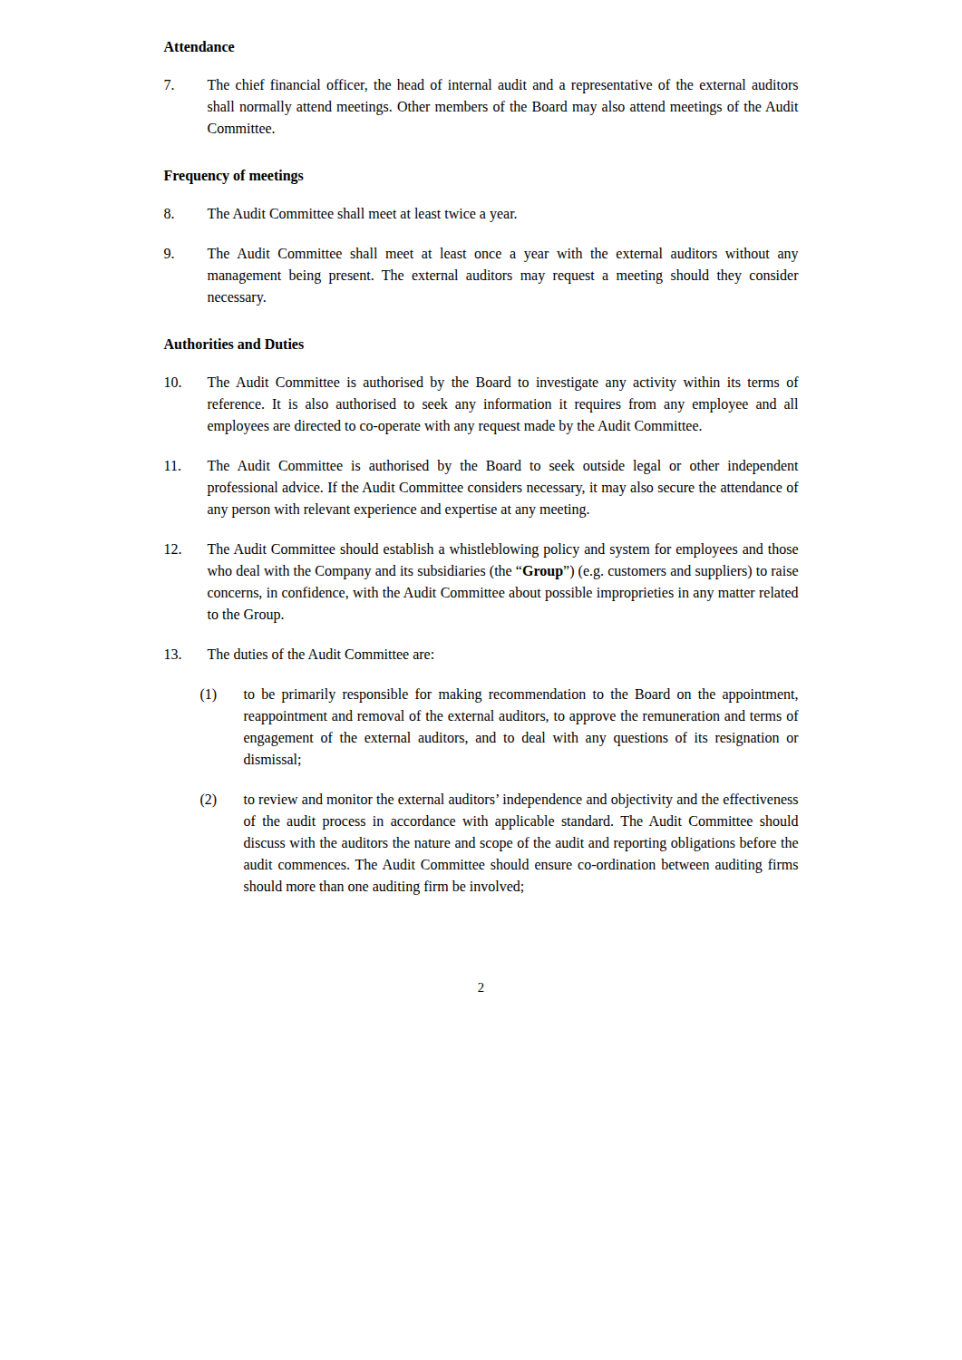Attendance
7.
The chief financial officer, the head of internal audit and a representative of the external auditors shall normally attend meetings. Other members of the Board may also attend meetings of the Audit Committee.
Frequency of meetings
8.
The Audit Committee shall meet at least twice a year.
9.
The Audit Committee shall meet at least once a year with the external auditors without any management being present. The external auditors may request a meeting should they consider necessary.
Authorities and Duties
10.
The Audit Committee is authorised by the Board to investigate any activity within its terms of reference. It is also authorised to seek any information it requires from any employee and all employees are directed to co-operate with any request made by the Audit Committee.
11.
The Audit Committee is authorised by the Board to seek outside legal or other independent professional advice. If the Audit Committee considers necessary, it may also secure the attendance of any person with relevant experience and expertise at any meeting.
12.
The Audit Committee should establish a whistleblowing policy and system for employees and those who deal with the Company and its subsidiaries (the “Group”) (e.g. customers and suppliers) to raise concerns, in confidence, with the Audit Committee about possible improprieties in any matter related to the Group.
13.
The duties of the Audit Committee are:
(1)
to be primarily responsible for making recommendation to the Board on the appointment, reappointment and removal of the external auditors, to approve the remuneration and terms of engagement of the external auditors, and to deal with any questions of its resignation or dismissal;
(2)
to review and monitor the external auditors’ independence and objectivity and the effectiveness of the audit process in accordance with applicable standard. The Audit Committee should discuss with the auditors the nature and scope of the audit and reporting obligations before the audit commences. The Audit Committee should ensure co-ordination between auditing firms should more than one auditing firm be involved;
2